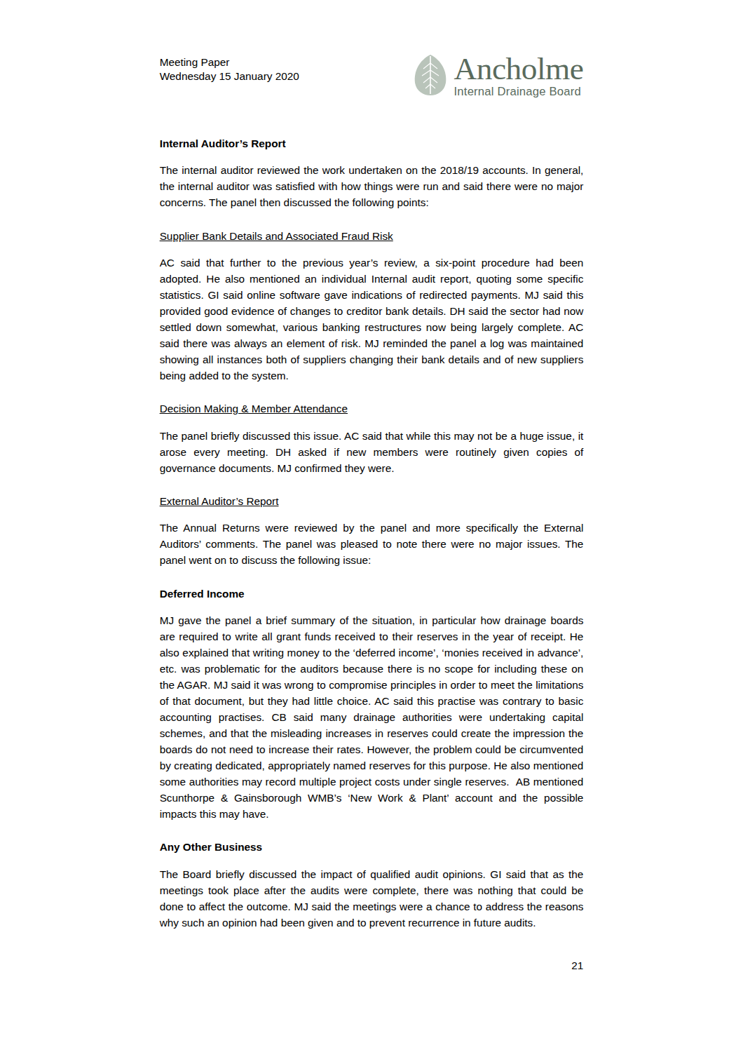Meeting Paper
Wednesday 15 January 2020
Ancholme Internal Drainage Board
Internal Auditor’s Report
The internal auditor reviewed the work undertaken on the 2018/19 accounts. In general, the internal auditor was satisfied with how things were run and said there were no major concerns. The panel then discussed the following points:
Supplier Bank Details and Associated Fraud Risk
AC said that further to the previous year’s review, a six-point procedure had been adopted. He also mentioned an individual Internal audit report, quoting some specific statistics. GI said online software gave indications of redirected payments. MJ said this provided good evidence of changes to creditor bank details. DH said the sector had now settled down somewhat, various banking restructures now being largely complete. AC said there was always an element of risk. MJ reminded the panel a log was maintained showing all instances both of suppliers changing their bank details and of new suppliers being added to the system.
Decision Making & Member Attendance
The panel briefly discussed this issue. AC said that while this may not be a huge issue, it arose every meeting. DH asked if new members were routinely given copies of governance documents. MJ confirmed they were.
External Auditor’s Report
The Annual Returns were reviewed by the panel and more specifically the External Auditors’ comments. The panel was pleased to note there were no major issues. The panel went on to discuss the following issue:
Deferred Income
MJ gave the panel a brief summary of the situation, in particular how drainage boards are required to write all grant funds received to their reserves in the year of receipt. He also explained that writing money to the ‘deferred income’, ‘monies received in advance’, etc. was problematic for the auditors because there is no scope for including these on the AGAR. MJ said it was wrong to compromise principles in order to meet the limitations of that document, but they had little choice. AC said this practise was contrary to basic accounting practises. CB said many drainage authorities were undertaking capital schemes, and that the misleading increases in reserves could create the impression the boards do not need to increase their rates. However, the problem could be circumvented by creating dedicated, appropriately named reserves for this purpose. He also mentioned some authorities may record multiple project costs under single reserves. AB mentioned Scunthorpe & Gainsborough WMB’s ‘New Work & Plant’ account and the possible impacts this may have.
Any Other Business
The Board briefly discussed the impact of qualified audit opinions. GI said that as the meetings took place after the audits were complete, there was nothing that could be done to affect the outcome. MJ said the meetings were a chance to address the reasons why such an opinion had been given and to prevent recurrence in future audits.
21